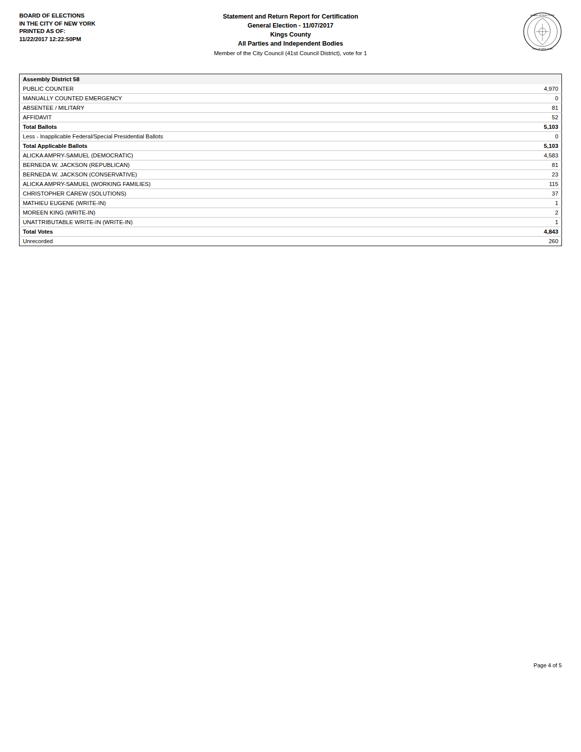BOARD OF ELECTIONS
IN THE CITY OF NEW YORK
PRINTED AS OF:
11/22/2017 12:22:50PM
Statement and Return Report for Certification
General Election - 11/07/2017
Kings County
All Parties and Independent Bodies
Member of the City Council (41st Council District), vote for 1
BOARD OF ELECTIONS CITY OF NEW YORK
Assembly District 58
| PUBLIC COUNTER | 4,970 |
| MANUALLY COUNTED EMERGENCY | 0 |
| ABSENTEE / MILITARY | 81 |
| AFFIDAVIT | 52 |
| Total Ballots | 5,103 |
| Less - Inapplicable Federal/Special Presidential Ballots | 0 |
| Total Applicable Ballots | 5,103 |
| ALICKA AMPRY-SAMUEL (DEMOCRATIC) | 4,583 |
| BERNEDA W. JACKSON (REPUBLICAN) | 81 |
| BERNEDA W. JACKSON (CONSERVATIVE) | 23 |
| ALICKA AMPRY-SAMUEL (WORKING FAMILIES) | 115 |
| CHRISTOPHER CAREW (SOLUTIONS) | 37 |
| MATHIEU EUGENE (WRITE-IN) | 1 |
| MOREEN KING (WRITE-IN) | 2 |
| UNATTRIBUTABLE WRITE-IN (WRITE-IN) | 1 |
| Total Votes | 4,843 |
| Unrecorded | 260 |
Page 4 of 5